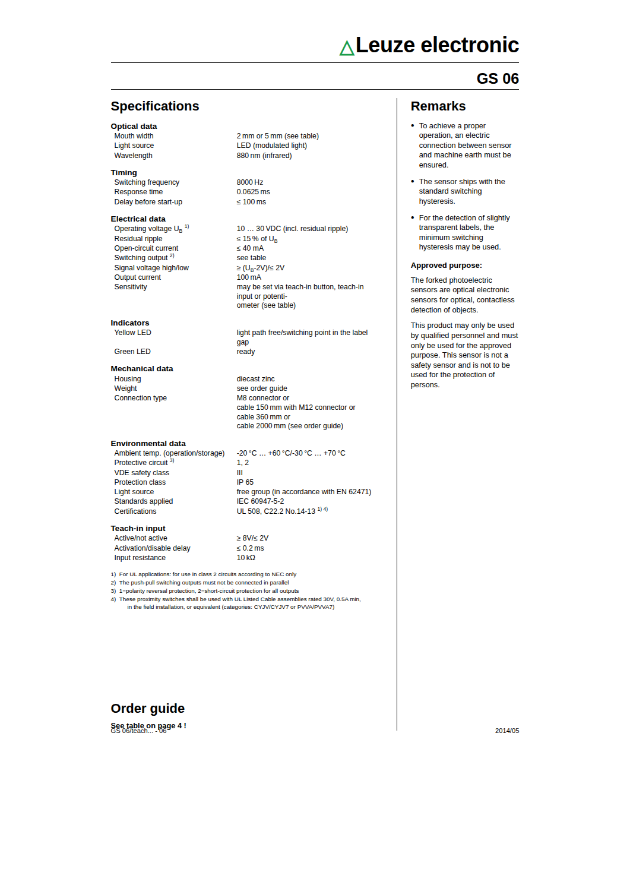△Leuze electronic
GS 06
Specifications
Optical data
| Mouth width | 2 mm or 5 mm (see table) |
| Light source | LED (modulated light) |
| Wavelength | 880 nm (infrared) |
Timing
| Switching frequency | 8000 Hz |
| Response time | 0.0625 ms |
| Delay before start-up | ≤ 100 ms |
Electrical data
| Operating voltage U B 1) | 10 … 30 VDC (incl. residual ripple) |
| Residual ripple | ≤ 15 % of U B |
| Open-circuit current | ≤ 40 mA |
| Switching output 2) | see table |
| Signal voltage high/low | ≥ (U B -2V)/≤ 2V |
| Output current | 100 mA |
| Sensitivity | may be set via teach-in button, teach-in input or potenti- ometer (see table) |
Indicators
| Yellow LED | light path free/switching point in the label gap |
| Green LED | ready |
Mechanical data
| Housing | diecast zinc |
| Weight | see order guide |
| Connection type | M8 connector or cable 150 mm with M12 connector or cable 360 mm or cable 2000 mm (see order guide) |
Environmental data
| Ambient temp. (operation/storage) | -20 °C … +60 °C/-30 °C … +70 °C |
| Protective circuit 3) | 1, 2 |
| VDE safety class | III |
| Protection class | IP 65 |
| Light source | free group (in accordance with EN 62471) |
| Standards applied | IEC 60947-5-2 |
| Certifications | UL 508, C22.2 No.14-13 1) 4) |
Teach-in input
| Active/not active | ≥ 8V/≤ 2V |
| Activation/disable delay | ≤ 0.2 ms |
| Input resistance | 10 kΩ |
1) For UL applications: for use in class 2 circuits according to NEC only
2) The push-pull switching outputs must not be connected in parallel
3) 1=polarity reversal protection, 2=short-circuit protection for all outputs
4) These proximity switches shall be used with UL Listed Cable assemblies rated 30V, 0.5A min, in the field installation, or equivalent (categories: CYJV/CYJV7 or PVVA/PVVA7)
Order guide
See table on page 4 !
Remarks
To achieve a proper operation, an electric connection between sensor and machine earth must be ensured.
The sensor ships with the standard switching hysteresis.
For the detection of slightly transparent labels, the minimum switching hysteresis may be used.
Approved purpose:
The forked photoelectric sensors are optical electronic sensors for optical, contactless detection of objects.
This product may only be used by qualified personnel and must only be used for the approved purpose. This sensor is not a safety sensor and is not to be used for the protection of persons.
GS 06/teach... - 06
2014/05